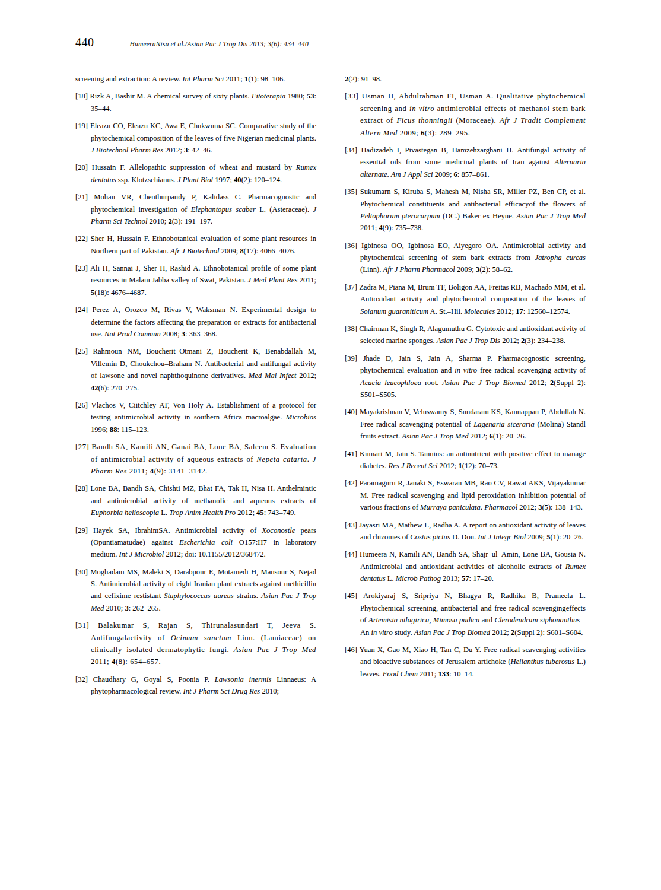440
HumeeraNisa et al./Asian Pac J Trop Dis 2013; 3(6): 434–440
screening and extraction: A review. Int Pharm Sci 2011; 1(1): 98–106.
[18] Rizk A, Bashir M. A chemical survey of sixty plants. Fitoterapia 1980; 53: 35–44.
[19] Eleazu CO, Eleazu KC, Awa E, Chukwuma SC. Comparative study of the phytochemical composition of the leaves of five Nigerian medicinal plants. J Biotechnol Pharm Res 2012; 3: 42–46.
[20] Hussain F. Allelopathic suppression of wheat and mustard by Rumex dentatus ssp. Klotzschianus. J Plant Biol 1997; 40(2): 120–124.
[21] Mohan VR, Chenthurpandy P, Kalidass C. Pharmacognostic and phytochemical investigation of Elephantopus scaber L. (Asteraceae). J Pharm Sci Technol 2010; 2(3): 191–197.
[22] Sher H, Hussain F. Ethnobotanical evaluation of some plant resources in Northern part of Pakistan. Afr J Biotechnol 2009; 8(17): 4066–4076.
[23] Ali H, Sannai J, Sher H, Rashid A. Ethnobotanical profile of some plant resources in Malam Jabba valley of Swat, Pakistan. J Med Plant Res 2011; 5(18): 4676–4687.
[24] Perez A, Orozco M, Rivas V, Waksman N. Experimental design to determine the factors affecting the preparation or extracts for antibacterial use. Nat Prod Commun 2008; 3: 363–368.
[25] Rahmoun NM, Boucherit–Otmani Z, Boucherit K, Benabdallah M, Villemin D, Choukchou–Braham N. Antibacterial and antifungal activity of lawsone and novel naphthoquinone derivatives. Med Mal Infect 2012; 42(6): 270–275.
[26] Vlachos V, Ciitchley AT, Von Holy A. Establishment of a protocol for testing antimicrobial activity in southern Africa macroalgae. Microbios 1996; 88: 115–123.
[27] Bandh SA, Kamili AN, Ganai BA, Lone BA, Saleem S. Evaluation of antimicrobial activity of aqueous extracts of Nepeta cataria. J Pharm Res 2011; 4(9): 3141–3142.
[28] Lone BA, Bandh SA, Chishti MZ, Bhat FA, Tak H, Nisa H. Anthelmintic and antimicrobial activity of methanolic and aqueous extracts of Euphorbia helioscopia L. Trop Anim Health Pro 2012; 45: 743–749.
[29] Hayek SA, IbrahimSA. Antimicrobial activity of Xoconostle pears (Opuntiamatudae) against Escherichia coli O157:H7 in laboratory medium. Int J Microbiol 2012; doi: 10.1155/2012/368472.
[30] Moghadam MS, Maleki S, Darabpour E, Motamedi H, Mansour S, Nejad S. Antimicrobial activity of eight Iranian plant extracts against methicillin and cefixime restistant Staphylococcus aureus strains. Asian Pac J Trop Med 2010; 3: 262–265.
[31] Balakumar S, Rajan S, Thirunalasundari T, Jeeva S. Antifungalactivity of Ocimum sanctum Linn. (Lamiaceae) on clinically isolated dermatophytic fungi. Asian Pac J Trop Med 2011; 4(8): 654–657.
[32] Chaudhary G, Goyal S, Poonia P. Lawsonia inermis Linnaeus: A phytopharmacological review. Int J Pharm Sci Drug Res 2010;
2(2): 91–98.
[33] Usman H, Abdulrahman FI, Usman A. Qualitative phytochemical screening and in vitro antimicrobial effects of methanol stem bark extract of Ficus thonningii (Moraceae). Afr J Tradit Complement Altern Med 2009; 6(3): 289–295.
[34] Hadizadeh I, Pivastegan B, Hamzehzarghani H. Antifungal activity of essential oils from some medicinal plants of Iran against Alternaria alternate. Am J Appl Sci 2009; 6: 857–861.
[35] Sukumarn S, Kiruba S, Mahesh M, Nisha SR, Miller PZ, Ben CP, et al. Phytochemical constituents and antibacterial efficacyof the flowers of Peltophorum pterocarpum (DC.) Baker ex Heyne. Asian Pac J Trop Med 2011; 4(9): 735–738.
[36] Igbinosa OO, Igbinosa EO, Aiyegoro OA. Antimicrobial activity and phytochemical screening of stem bark extracts from Jatropha curcas (Linn). Afr J Pharm Pharmacol 2009; 3(2): 58–62.
[37] Zadra M, Piana M, Brum TF, Boligon AA, Freitas RB, Machado MM, et al. Antioxidant activity and phytochemical composition of the leaves of Solanum guaraniticum A. St.–Hil. Molecules 2012; 17: 12560–12574.
[38] Chairman K, Singh R, Alagumuthu G. Cytotoxic and antioxidant activity of selected marine sponges. Asian Pac J Trop Dis 2012; 2(3): 234–238.
[39] Jhade D, Jain S, Jain A, Sharma P. Pharmacognostic screening, phytochemical evaluation and in vitro free radical scavenging activity of Acacia leucophloea root. Asian Pac J Trop Biomed 2012; 2(Suppl 2): S501–S505.
[40] Mayakrishnan V, Veluswamy S, Sundaram KS, Kannappan P, Abdullah N. Free radical scavenging potential of Lagenaria siceraria (Molina) Standl fruits extract. Asian Pac J Trop Med 2012; 6(1): 20–26.
[41] Kumari M, Jain S. Tannins: an antinutrient with positive effect to manage diabetes. Res J Recent Sci 2012; 1(12): 70–73.
[42] Paramaguru R, Janaki S, Eswaran MB, Rao CV, Rawat AKS, Vijayakumar M. Free radical scavenging and lipid peroxidation inhibition potential of various fractions of Murraya paniculata. Pharmacol 2012; 3(5): 138–143.
[43] Jayasri MA, Mathew L, Radha A. A report on antioxidant activity of leaves and rhizomes of Costus pictus D. Don. Int J Integr Biol 2009; 5(1): 20–26.
[44] Humeera N, Kamili AN, Bandh SA, Shajr–ul–Amin, Lone BA, Gousia N. Antimicrobial and antioxidant activities of alcoholic extracts of Rumex dentatus L. Microb Pathog 2013; 57: 17–20.
[45] Arokiyaraj S, Sripriya N, Bhagya R, Radhika B, Prameela L. Phytochemical screening, antibacterial and free radical scavengingeffects of Artemisia nilagirica, Mimosa pudica and Clerodendrum siphonanthus – An in vitro study. Asian Pac J Trop Biomed 2012; 2(Suppl 2): S601–S604.
[46] Yuan X, Gao M, Xiao H, Tan C, Du Y. Free radical scavenging activities and bioactive substances of Jerusalem artichoke (Helianthus tuberosus L.) leaves. Food Chem 2011; 133: 10–14.